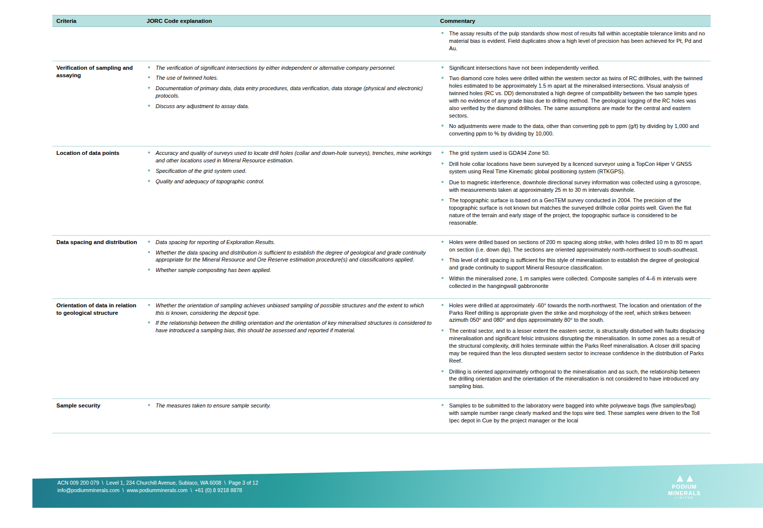| Criteria | JORC Code explanation | Commentary |
| --- | --- | --- |
| | | The assay results of the pulp standards show most of results fall within acceptable tolerance limits and no material bias is evident. Field duplicates show a high level of precision has been achieved for Pt, Pd and Au. |
| Verification of sampling and assaying | The verification of significant intersections by either independent or alternative company personnel. The use of twinned holes. Documentation of primary data, data entry procedures, data verification, data storage (physical and electronic) protocols. Discuss any adjustment to assay data. | Significant intersections have not been independently verified. Two diamond core holes were drilled within the western sector as twins of RC drillholes, with the twinned holes estimated to be approximately 1.5 m apart at the mineralised intersections. Visual analysis of twinned holes (RC vs. DD) demonstrated a high degree of compatibility between the two sample types with no evidence of any grade bias due to drilling method. The geological logging of the RC holes was also verified by the diamond drillholes. The same assumptions are made for the central and eastern sectors. No adjustments were made to the data, other than converting ppb to ppm (g/t) by dividing by 1,000 and converting ppm to % by dividing by 10,000. |
| Location of data points | Accuracy and quality of surveys used to locate drill holes (collar and down-hole surveys), trenches, mine workings and other locations used in Mineral Resource estimation. Specification of the grid system used. Quality and adequacy of topographic control. | The grid system used is GDA94 Zone 50. Drill hole collar locations have been surveyed by a licenced surveyor using a TopCon Hiper V GNSS system using Real Time Kinematic global positioning system (RTKGPS). Due to magnetic interference, downhole directional survey information was collected using a gyroscope, with measurements taken at approximately 25 m to 30 m intervals downhole. The topographic surface is based on a GeoTEM survey conducted in 2004. The precision of the topographic surface is not known but matches the surveyed drillhole collar points well. Given the flat nature of the terrain and early stage of the project, the topographic surface is considered to be reasonable. |
| Data spacing and distribution | Data spacing for reporting of Exploration Results. Whether the data spacing and distribution is sufficient to establish the degree of geological and grade continuity appropriate for the Mineral Resource and Ore Reserve estimation procedure(s) and classifications applied. Whether sample compositing has been applied. | Holes were drilled based on sections of 200 m spacing along strike, with holes drilled 10 m to 80 m apart on section (i.e. down dip). The sections are oriented approximately north-northwest to south-southeast. This level of drill spacing is sufficient for this style of mineralisation to establish the degree of geological and grade continuity to support Mineral Resource classification. Within the mineralised zone, 1 m samples were collected. Composite samples of 4–6 m intervals were collected in the hangingwall gabbronorite |
| Orientation of data in relation to geological structure | Whether the orientation of sampling achieves unbiased sampling of possible structures and the extent to which this is known, considering the deposit type. If the relationship between the drilling orientation and the orientation of key mineralised structures is considered to have introduced a sampling bias, this should be assessed and reported if material. | Holes were drilled at approximately -60° towards the north-northwest. The location and orientation of the Parks Reef drilling is appropriate given the strike and morphology of the reef, which strikes between azimuth 050° and 080° and dips approximately 80° to the south. The central sector, and to a lesser extent the eastern sector, is structurally disturbed with faults displacing mineralisation and significant felsic intrusions disrupting the mineralisation. In some zones as a result of the structural complexity, drill holes terminate within the Parks Reef mineralisation. A closer drill spacing may be required than the less disrupted western sector to increase confidence in the distribution of Parks Reef. Drilling is oriented approximately orthogonal to the mineralisation and as such, the relationship between the drilling orientation and the orientation of the mineralisation is not considered to have introduced any sampling bias. |
| Sample security | The measures taken to ensure sample security. | Samples to be submitted to the laboratory were bagged into white polyweave bags (five samples/bag) with sample number range clearly marked and the tops wire tied. These samples were driven to the Toll Ipec depot in Cue by the project manager or the local |
ASX: POD
ACN 009 200 079 \ Level 1, 234 Churchill Avenue, Subiaco, WA 6008 \ Page 3 of 12
info@podiumminerals.com \ www.podiumminerals.com \ +61 (0) 8 9218 8878
▲▲
PODIUM
MINERALS
LIMITED